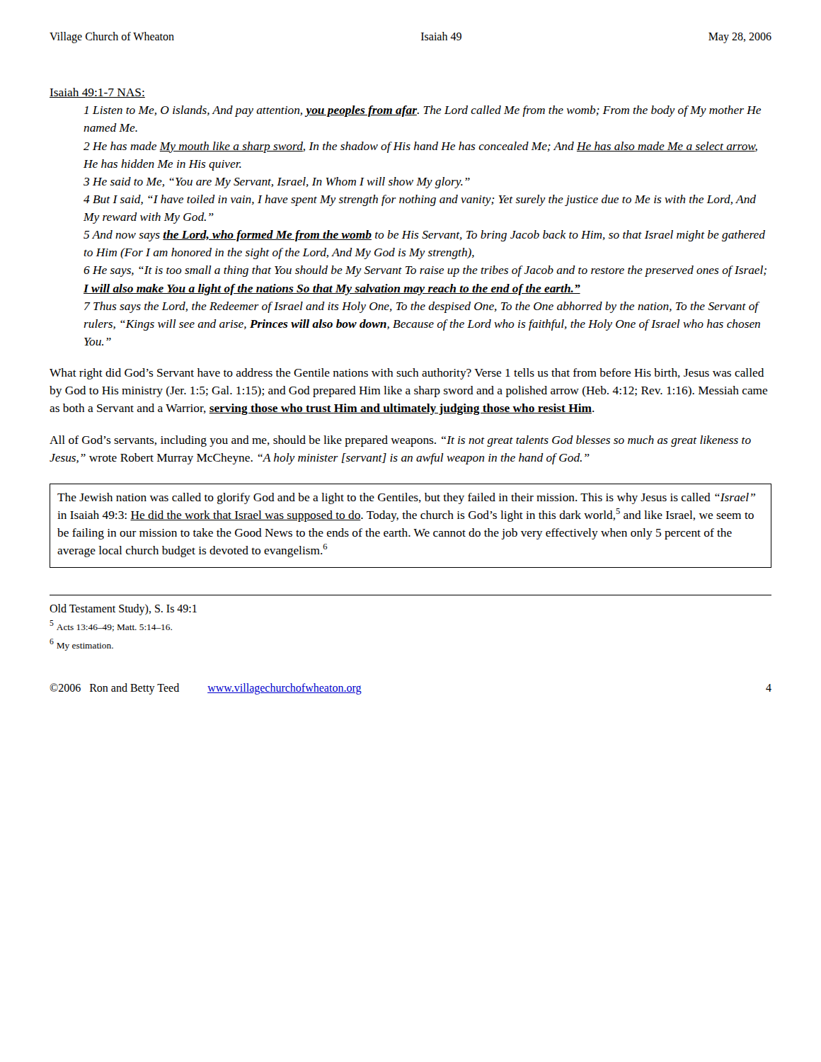Village Church of Wheaton Isaiah 49 May 28, 2006
Isaiah 49:1-7 NAS:
1 Listen to Me, O islands, And pay attention, you peoples from afar. The Lord called Me from the womb; From the body of My mother He named Me.
2 He has made My mouth like a sharp sword, In the shadow of His hand He has concealed Me; And He has also made Me a select arrow, He has hidden Me in His quiver.
3 He said to Me, “You are My Servant, Israel, In Whom I will show My glory.”
4 But I said, “I have toiled in vain, I have spent My strength for nothing and vanity; Yet surely the justice due to Me is with the Lord, And My reward with My God.”
5 And now says the Lord, who formed Me from the womb to be His Servant, To bring Jacob back to Him, so that Israel might be gathered to Him (For I am honored in the sight of the Lord, And My God is My strength),
6 He says, “It is too small a thing that You should be My Servant To raise up the tribes of Jacob and to restore the preserved ones of Israel; I will also make You a light of the nations So that My salvation may reach to the end of the earth.”
7 Thus says the Lord, the Redeemer of Israel and its Holy One, To the despised One, To the One abhorred by the nation, To the Servant of rulers, “Kings will see and arise, Princes will also bow down, Because of the Lord who is faithful, the Holy One of Israel who has chosen You.”
What right did God’s Servant have to address the Gentile nations with such authority? Verse 1 tells us that from before His birth, Jesus was called by God to His ministry (Jer. 1:5; Gal. 1:15); and God prepared Him like a sharp sword and a polished arrow (Heb. 4:12; Rev. 1:16). Messiah came as both a Servant and a Warrior, serving those who trust Him and ultimately judging those who resist Him.
All of God’s servants, including you and me, should be like prepared weapons. “It is not great talents God blesses so much as great likeness to Jesus,” wrote Robert Murray McCheyne. “A holy minister [servant] is an awful weapon in the hand of God.”
The Jewish nation was called to glorify God and be a light to the Gentiles, but they failed in their mission. This is why Jesus is called “Israel” in Isaiah 49:3: He did the work that Israel was supposed to do. Today, the church is God’s light in this dark world,5 and like Israel, we seem to be failing in our mission to take the Good News to the ends of the earth. We cannot do the job very effectively when only 5 percent of the average local church budget is devoted to evangelism.6
Old Testament Study), S. Is 49:1
5 Acts 13:46–49; Matt. 5:14–16.
6 My estimation.
©2006 Ron and Betty Teed www.villagechurchofwheaton.org 4